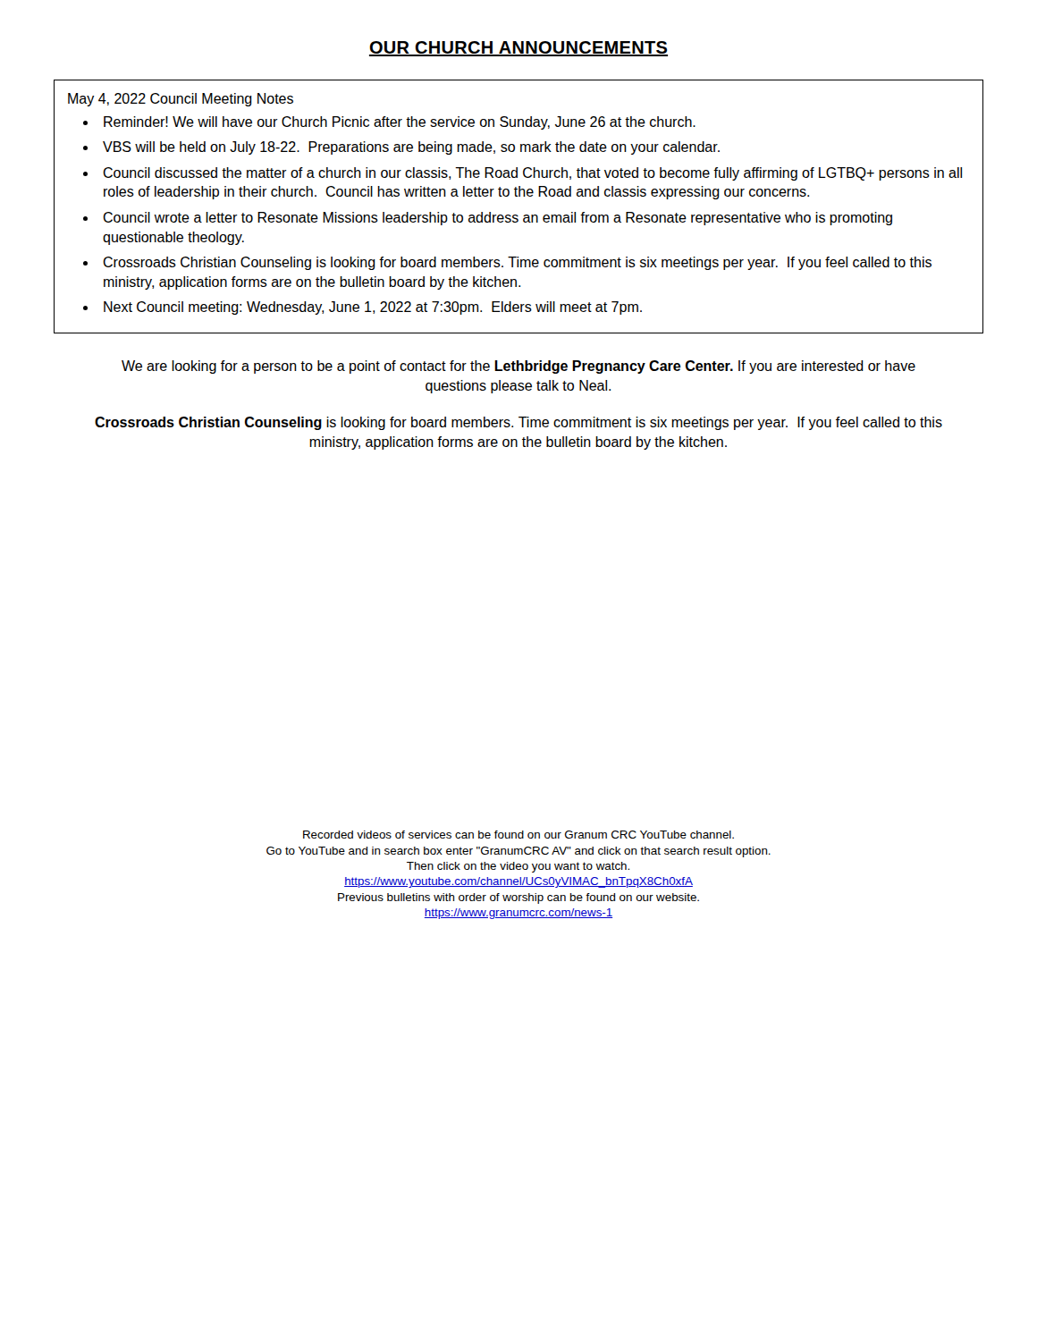OUR CHURCH ANNOUNCEMENTS
May 4, 2022 Council Meeting Notes
Reminder! We will have our Church Picnic after the service on Sunday, June 26 at the church.
VBS will be held on July 18-22. Preparations are being made, so mark the date on your calendar.
Council discussed the matter of a church in our classis, The Road Church, that voted to become fully affirming of LGTBQ+ persons in all roles of leadership in their church. Council has written a letter to the Road and classis expressing our concerns.
Council wrote a letter to Resonate Missions leadership to address an email from a Resonate representative who is promoting questionable theology.
Crossroads Christian Counseling is looking for board members. Time commitment is six meetings per year. If you feel called to this ministry, application forms are on the bulletin board by the kitchen.
Next Council meeting: Wednesday, June 1, 2022 at 7:30pm. Elders will meet at 7pm.
We are looking for a person to be a point of contact for the Lethbridge Pregnancy Care Center. If you are interested or have questions please talk to Neal.
Crossroads Christian Counseling is looking for board members. Time commitment is six meetings per year. If you feel called to this ministry, application forms are on the bulletin board by the kitchen.
Recorded videos of services can be found on our Granum CRC YouTube channel.
Go to YouTube and in search box enter "GranumCRC AV" and click on that search result option.
Then click on the video you want to watch.
https://www.youtube.com/channel/UCs0yVIMAC_bnTpqX8Ch0xfA
Previous bulletins with order of worship can be found on our website.
https://www.granumcrc.com/news-1